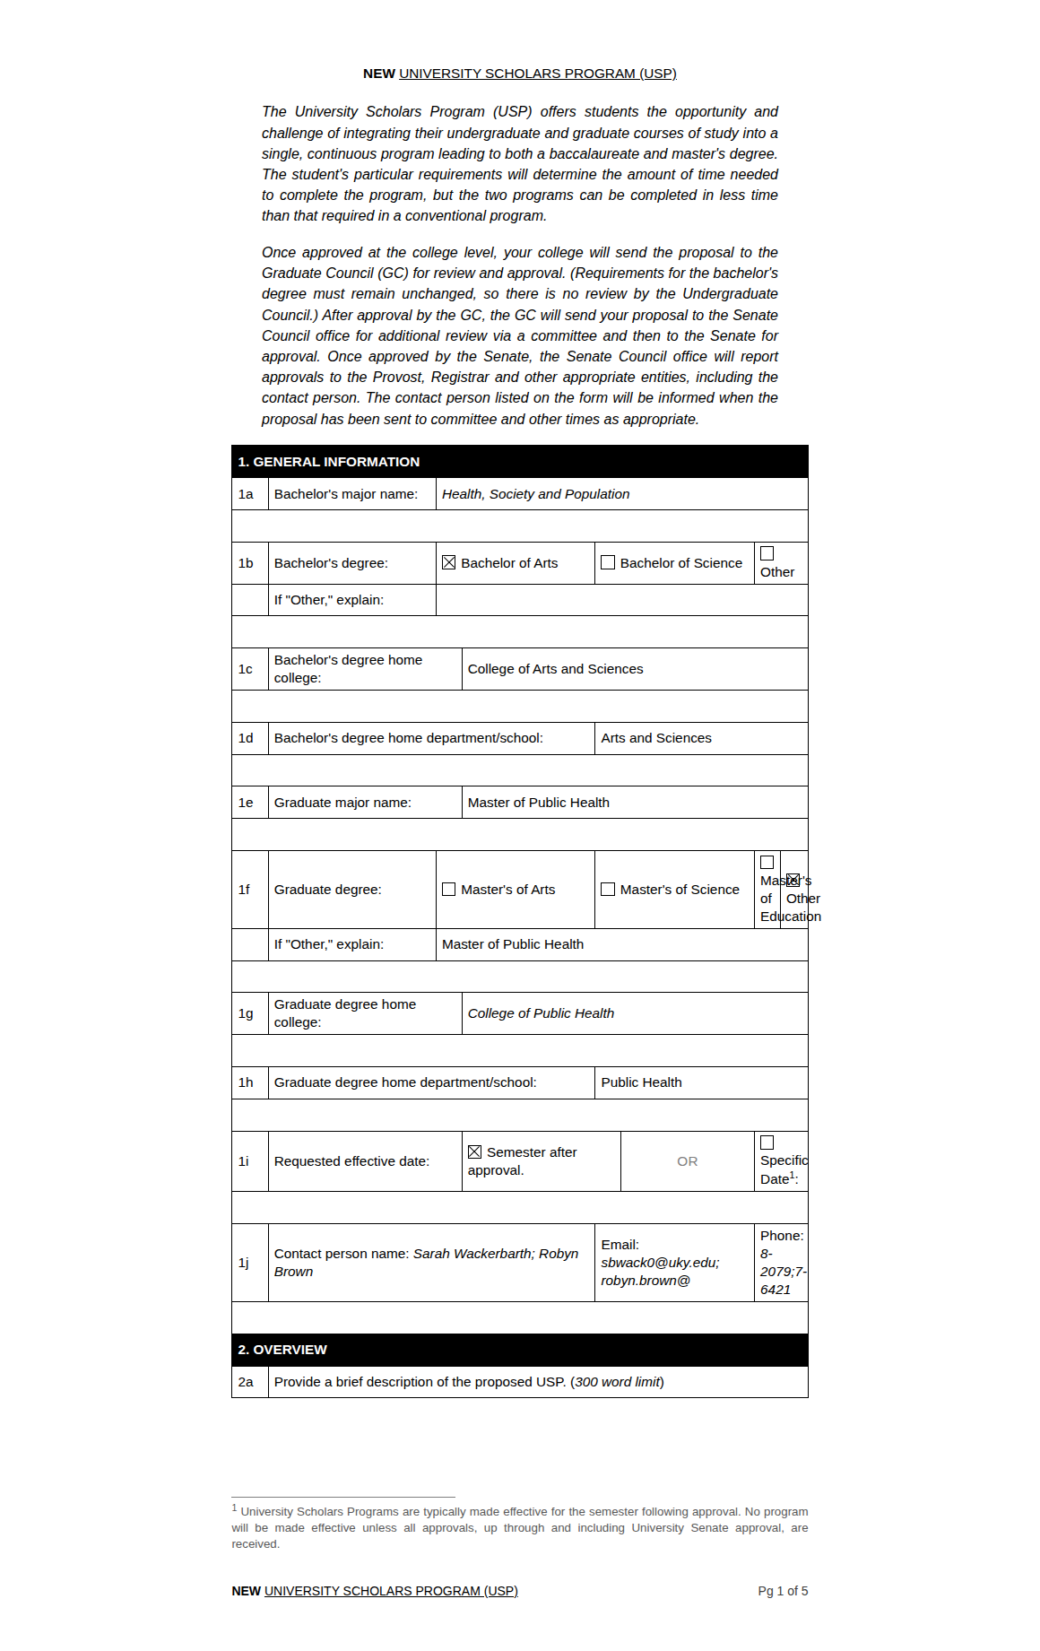NEW UNIVERSITY SCHOLARS PROGRAM (USP)
The University Scholars Program (USP) offers students the opportunity and challenge of integrating their undergraduate and graduate courses of study into a single, continuous program leading to both a baccalaureate and master's degree. The student's particular requirements will determine the amount of time needed to complete the program, but the two programs can be completed in less time than that required in a conventional program.
Once approved at the college level, your college will send the proposal to the Graduate Council (GC) for review and approval. (Requirements for the bachelor's degree must remain unchanged, so there is no review by the Undergraduate Council.) After approval by the GC, the GC will send your proposal to the Senate Council office for additional review via a committee and then to the Senate for approval. Once approved by the Senate, the Senate Council office will report approvals to the Provost, Registrar and other appropriate entities, including the contact person. The contact person listed on the form will be informed when the proposal has been sent to committee and other times as appropriate.
| 1. GENERAL INFORMATION |
| 1a | Bachelor's major name: | Health, Society and Population |
| 1b | Bachelor's degree: | Bachelor of Arts | Bachelor of Science | Other |
| | If "Other," explain: | |
| 1c | Bachelor's degree home college: | College of Arts and Sciences |
| 1d | Bachelor's degree home department/school: | Arts and Sciences |
| 1e | Graduate major name: | Master of Public Health |
| 1f | Graduate degree: | Master's of Arts | Master's of Science | Master's of Education | Other |
| | If "Other," explain: | Master of Public Health |
| 1g | Graduate degree home college: | College of Public Health |
| 1h | Graduate degree home department/school: | Public Health |
| 1i | Requested effective date: | Semester after approval. | OR | Specific Date 1 : |
| 1j | Contact person name: Sarah Wackerbarth; Robyn Brown | Email: sbwack0@uky.edu; robyn.brown@ | Phone: 8-2079;7-6421 |
| 2. OVERVIEW |
| 2a | Provide a brief description of the proposed USP. ( 300 word limit ) |
1 University Scholars Programs are typically made effective for the semester following approval. No program will be made effective unless all approvals, up through and including University Senate approval, are received.
NEW UNIVERSITY SCHOLARS PROGRAM (USP)
Pg 1 of 5